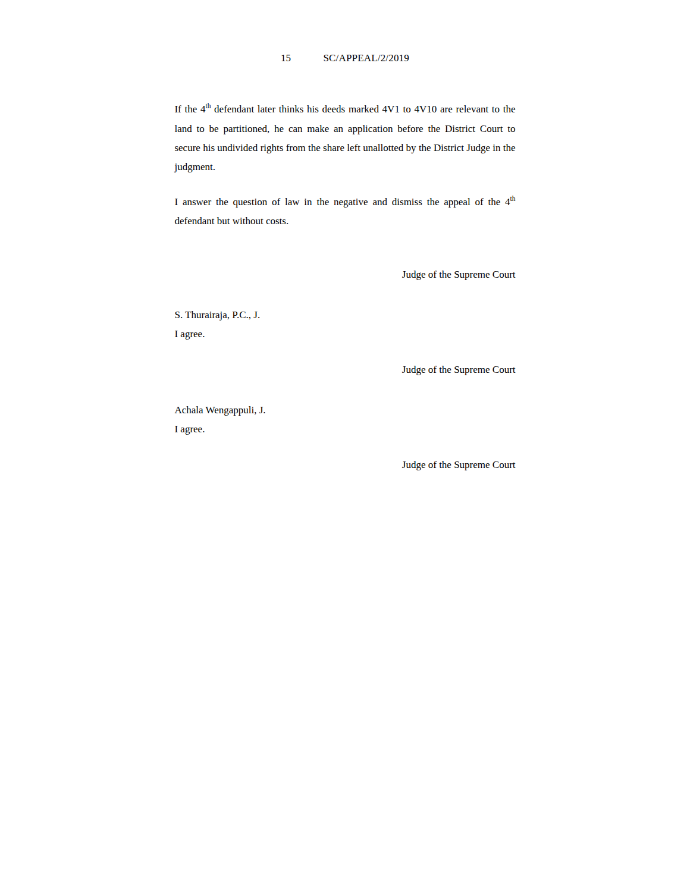15 SC/APPEAL/2/2019
If the 4th defendant later thinks his deeds marked 4V1 to 4V10 are relevant to the land to be partitioned, he can make an application before the District Court to secure his undivided rights from the share left unallotted by the District Judge in the judgment.
I answer the question of law in the negative and dismiss the appeal of the 4th defendant but without costs.
Judge of the Supreme Court
S. Thurairaja, P.C., J.
I agree.
Judge of the Supreme Court
Achala Wengappuli, J.
I agree.
Judge of the Supreme Court